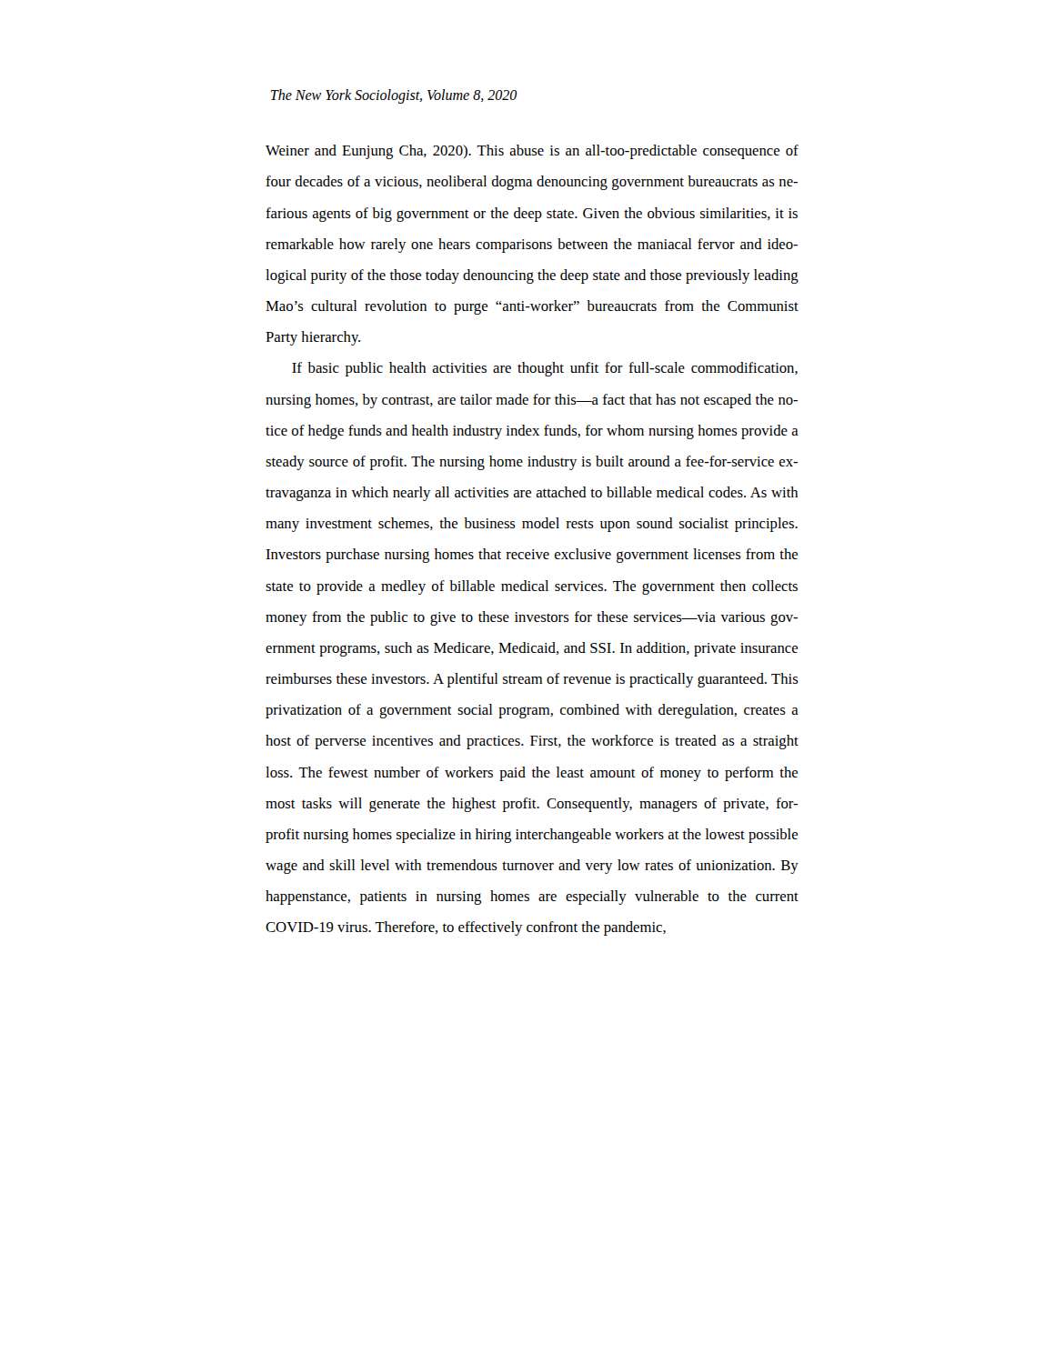The New York Sociologist, Volume 8, 2020
Weiner and Eunjung Cha, 2020). This abuse is an all-too-predictable consequence of four decades of a vicious, neoliberal dogma denouncing government bureaucrats as nefarious agents of big government or the deep state. Given the obvious similarities, it is remarkable how rarely one hears comparisons between the maniacal fervor and ideological purity of the those today denouncing the deep state and those previously leading Mao’s cultural revolution to purge “anti-worker” bureaucrats from the Communist Party hierarchy.
If basic public health activities are thought unfit for full-scale commodification, nursing homes, by contrast, are tailor made for this—a fact that has not escaped the notice of hedge funds and health industry index funds, for whom nursing homes provide a steady source of profit. The nursing home industry is built around a fee-for-service extravaganza in which nearly all activities are attached to billable medical codes. As with many investment schemes, the business model rests upon sound socialist principles. Investors purchase nursing homes that receive exclusive government licenses from the state to provide a medley of billable medical services. The government then collects money from the public to give to these investors for these services—via various government programs, such as Medicare, Medicaid, and SSI. In addition, private insurance reimburses these investors. A plentiful stream of revenue is practically guaranteed. This privatization of a government social program, combined with deregulation, creates a host of perverse incentives and practices. First, the workforce is treated as a straight loss. The fewest number of workers paid the least amount of money to perform the most tasks will generate the highest profit. Consequently, managers of private, for-profit nursing homes specialize in hiring interchangeable workers at the lowest possible wage and skill level with tremendous turnover and very low rates of unionization. By happenstance, patients in nursing homes are especially vulnerable to the current COVID-19 virus. Therefore, to effectively confront the pandemic,